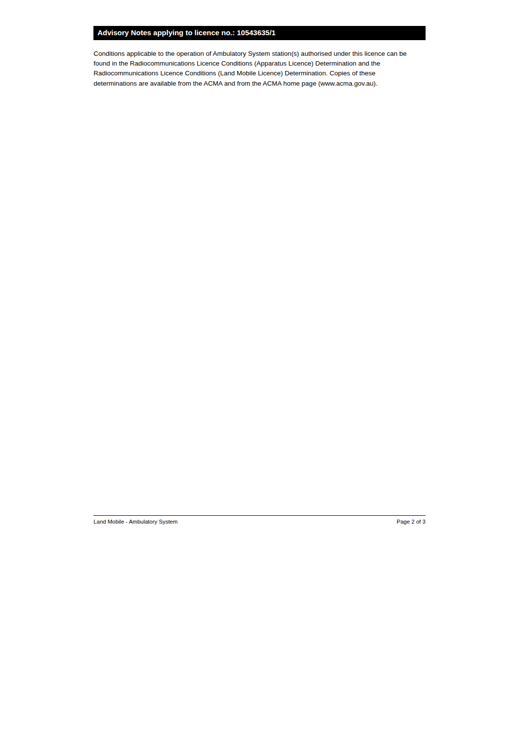Advisory Notes applying to licence no.: 10543635/1
Conditions applicable to the operation of Ambulatory System station(s) authorised under this licence can be found in the Radiocommunications Licence Conditions (Apparatus Licence) Determination and the Radiocommunications Licence Conditions (Land Mobile Licence) Determination. Copies of these determinations are available from the ACMA and from the ACMA home page (www.acma.gov.au).
Land Mobile - Ambulatory System Page 2 of 3